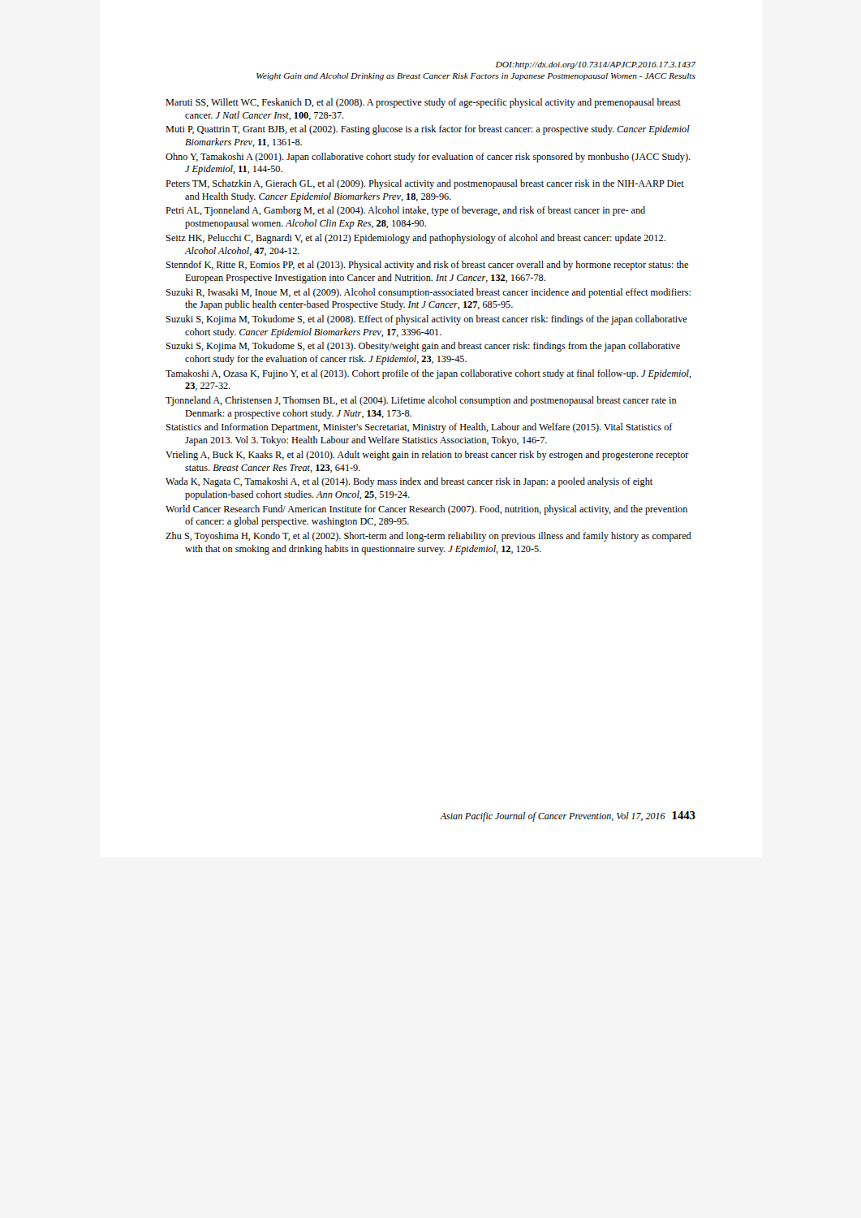DOI:http://dx.doi.org/10.7314/APJCP.2016.17.3.1437
Weight Gain and Alcohol Drinking as Breast Cancer Risk Factors in Japanese Postmenopausal Women - JACC Results
Maruti SS, Willett WC, Feskanich D, et al (2008). A prospective study of age-specific physical activity and premenopausal breast cancer. J Natl Cancer Inst, 100, 728-37.
Muti P, Quattrin T, Grant BJB, et al (2002). Fasting glucose is a risk factor for breast cancer: a prospective study. Cancer Epidemiol Biomarkers Prev, 11, 1361-8.
Ohno Y, Tamakoshi A (2001). Japan collaborative cohort study for evaluation of cancer risk sponsored by monbusho (JACC Study). J Epidemiol, 11, 144-50.
Peters TM, Schatzkin A, Gierach GL, et al (2009). Physical activity and postmenopausal breast cancer risk in the NIH-AARP Diet and Health Study. Cancer Epidemiol Biomarkers Prev, 18, 289-96.
Petri AL, Tjonneland A, Gamborg M, et al (2004). Alcohol intake, type of beverage, and risk of breast cancer in pre- and postmenopausal women. Alcohol Clin Exp Res, 28, 1084-90.
Seitz HK, Pelucchi C, Bagnardi V, et al (2012) Epidemiology and pathophysiology of alcohol and breast cancer: update 2012. Alcohol Alcohol, 47, 204-12.
Stenndof K, Ritte R, Eomios PP, et al (2013). Physical activity and risk of breast cancer overall and by hormone receptor status: the European Prospective Investigation into Cancer and Nutrition. Int J Cancer, 132, 1667-78.
Suzuki R, Iwasaki M, Inoue M, et al (2009). Alcohol consumption-associated breast cancer incidence and potential effect modifiers: the Japan public health center-based Prospective Study. Int J Cancer, 127, 685-95.
Suzuki S, Kojima M, Tokudome S, et al (2008). Effect of physical activity on breast cancer risk: findings of the japan collaborative cohort study. Cancer Epidemiol Biomarkers Prev, 17, 3396-401.
Suzuki S, Kojima M, Tokudome S, et al (2013). Obesity/weight gain and breast cancer risk: findings from the japan collaborative cohort study for the evaluation of cancer risk. J Epidemiol, 23, 139-45.
Tamakoshi A, Ozasa K, Fujino Y, et al (2013). Cohort profile of the japan collaborative cohort study at final follow-up. J Epidemiol, 23, 227-32.
Tjonneland A, Christensen J, Thomsen BL, et al (2004). Lifetime alcohol consumption and postmenopausal breast cancer rate in Denmark: a prospective cohort study. J Nutr, 134, 173-8.
Statistics and Information Department, Minister's Secretariat, Ministry of Health, Labour and Welfare (2015). Vital Statistics of Japan 2013. Vol 3. Tokyo: Health Labour and Welfare Statistics Association, Tokyo, 146-7.
Vrieling A, Buck K, Kaaks R, et al (2010). Adult weight gain in relation to breast cancer risk by estrogen and progesterone receptor status. Breast Cancer Res Treat, 123, 641-9.
Wada K, Nagata C, Tamakoshi A, et al (2014). Body mass index and breast cancer risk in Japan: a pooled analysis of eight population-based cohort studies. Ann Oncol, 25, 519-24.
World Cancer Research Fund/ American Institute for Cancer Research (2007). Food, nutrition, physical activity, and the prevention of cancer: a global perspective. washington DC, 289-95.
Zhu S, Toyoshima H, Kondo T, et al (2002). Short-term and long-term reliability on previous illness and family history as compared with that on smoking and drinking habits in questionnaire survey. J Epidemiol, 12, 120-5.
Asian Pacific Journal of Cancer Prevention, Vol 17, 20161443